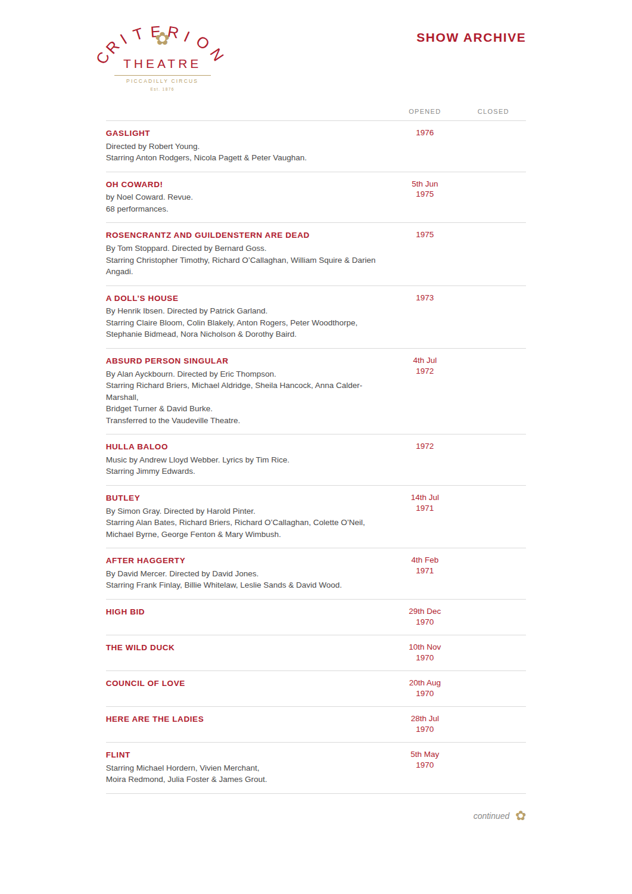C R I T E R I O N
✿
THEATRE
PICCADILLY CIRCUS
Est. 1876
Show Archive
Opened
Closed
Gaslight
Directed by Robert Young.
Starring Anton Rodgers, Nicola Pagett & Peter Vaughan.
1976
Oh Coward!
by Noel Coward. Revue.
68 performances.
5th Jun
1975
Rosencrantz and Guildenstern are Dead
By Tom Stoppard. Directed by Bernard Goss.
Starring Christopher Timothy, Richard O’Callaghan, William Squire & Darien Angadi.
1975
A Doll’s House
By Henrik Ibsen. Directed by Patrick Garland.
Starring Claire Bloom, Colin Blakely, Anton Rogers, Peter Woodthorpe,
Stephanie Bidmead, Nora Nicholson & Dorothy Baird.
1973
Absurd Person Singular
By Alan Ayckbourn. Directed by Eric Thompson.
Starring Richard Briers, Michael Aldridge, Sheila Hancock, Anna Calder-Marshall,
Bridget Turner & David Burke.
Transferred to the Vaudeville Theatre.
4th Jul
1972
Hulla Baloo
Music by Andrew Lloyd Webber. Lyrics by Tim Rice.
Starring Jimmy Edwards.
1972
Butley
By Simon Gray. Directed by Harold Pinter.
Starring Alan Bates, Richard Briers, Richard O’Callaghan, Colette O’Neil,
Michael Byrne, George Fenton & Mary Wimbush.
14th Jul
1971
After Haggerty
By David Mercer. Directed by David Jones.
Starring Frank Finlay, Billie Whitelaw, Leslie Sands & David Wood.
4th Feb
1971
High Bid
29th Dec
1970
The Wild Duck
10th Nov
1970
Council of Love
20th Aug
1970
Here are the Ladies
28th Jul
1970
Flint
Starring Michael Hordern, Vivien Merchant,
Moira Redmond, Julia Foster & James Grout.
5th May
1970
continued ✿